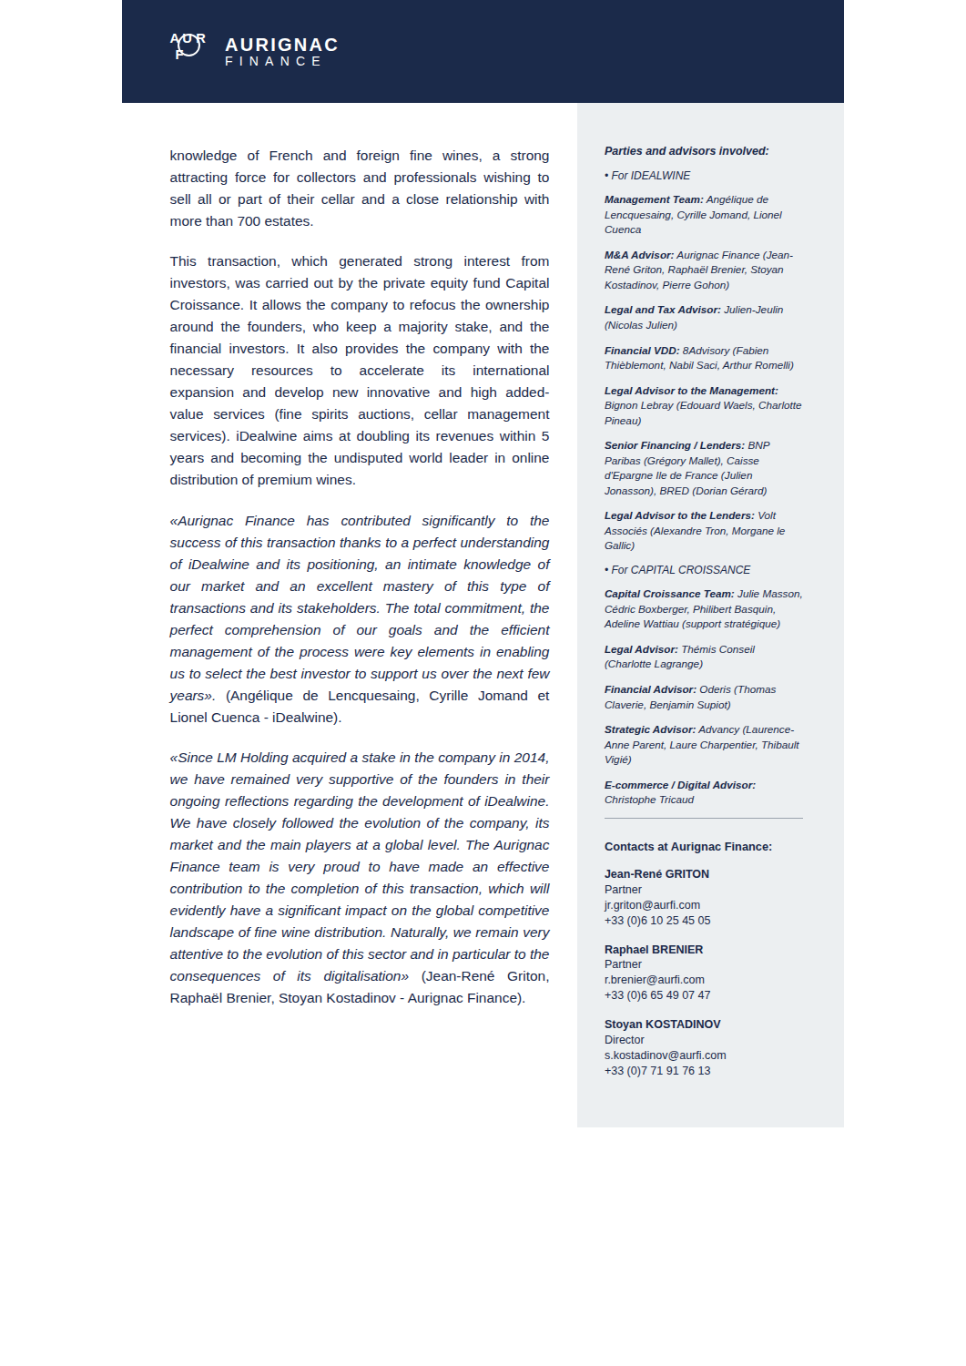A U R F
AURIGNAC
FINANCE
knowledge of French and foreign fine wines, a strong attracting force for collectors and professionals wishing to sell all or part of their cellar and a close relationship with more than 700 estates.
This transaction, which generated strong interest from investors, was carried out by the private equity fund Capital Croissance. It allows the company to refocus the ownership around the founders, who keep a majority stake, and the financial investors. It also provides the company with the necessary resources to accelerate its international expansion and develop new innovative and high added-value services (fine spirits auctions, cellar management services). iDealwine aims at doubling its revenues within 5 years and becoming the undisputed world leader in online distribution of premium wines.
«Aurignac Finance has contributed significantly to the success of this transaction thanks to a perfect understanding of iDealwine and its positioning, an intimate knowledge of our market and an excellent mastery of this type of transactions and its stakeholders. The total commitment, the perfect comprehension of our goals and the efficient management of the process were key elements in enabling us to select the best investor to support us over the next few years». (Angélique de Lencquesaing, Cyrille Jomand et Lionel Cuenca - iDealwine).
«Since LM Holding acquired a stake in the company in 2014, we have remained very supportive of the founders in their ongoing reflections regarding the development of iDealwine. We have closely followed the evolution of the company, its market and the main players at a global level. The Aurignac Finance team is very proud to have made an effective contribution to the completion of this transaction, which will evidently have a significant impact on the global competitive landscape of fine wine distribution. Naturally, we remain very attentive to the evolution of this sector and in particular to the consequences of its digitalisation» (Jean-René Griton, Raphaël Brenier, Stoyan Kostadinov - Aurignac Finance).
Parties and advisors involved:
• For IDEALWINE
Management Team: Angélique de Lencquesaing, Cyrille Jomand, Lionel Cuenca
M&A Advisor: Aurignac Finance (Jean-René Griton, Raphaël Brenier, Stoyan Kostadinov, Pierre Gohon)
Legal and Tax Advisor: Julien-Jeulin (Nicolas Julien)
Financial VDD: 8Advisory (Fabien Thièblemont, Nabil Saci, Arthur Romelli)
Legal Advisor to the Management: Bignon Lebray (Edouard Waels, Charlotte Pineau)
Senior Financing / Lenders: BNP Paribas (Grégory Mallet), Caisse d'Epargne Ile de France (Julien Jonasson), BRED (Dorian Gérard)
Legal Advisor to the Lenders: Volt Associés (Alexandre Tron, Morgane le Gallic)
• For CAPITAL CROISSANCE
Capital Croissance Team: Julie Masson, Cédric Boxberger, Philibert Basquin, Adeline Wattiau (support stratégique)
Legal Advisor: Thémis Conseil (Charlotte Lagrange)
Financial Advisor: Oderis (Thomas Claverie, Benjamin Supiot)
Strategic Advisor: Advancy (Laurence-Anne Parent, Laure Charpentier, Thibault Vigié)
E-commerce / Digital Advisor: Christophe Tricaud
Contacts at Aurignac Finance:
Jean-René GRITON
Partner
jr.griton@aurfi.com
+33 (0)6 10 25 45 05
Raphael BRENIER
Partner
r.brenier@aurfi.com
+33 (0)6 65 49 07 47
Stoyan KOSTADINOV
Director
s.kostadinov@aurfi.com
+33 (0)7 71 91 76 13